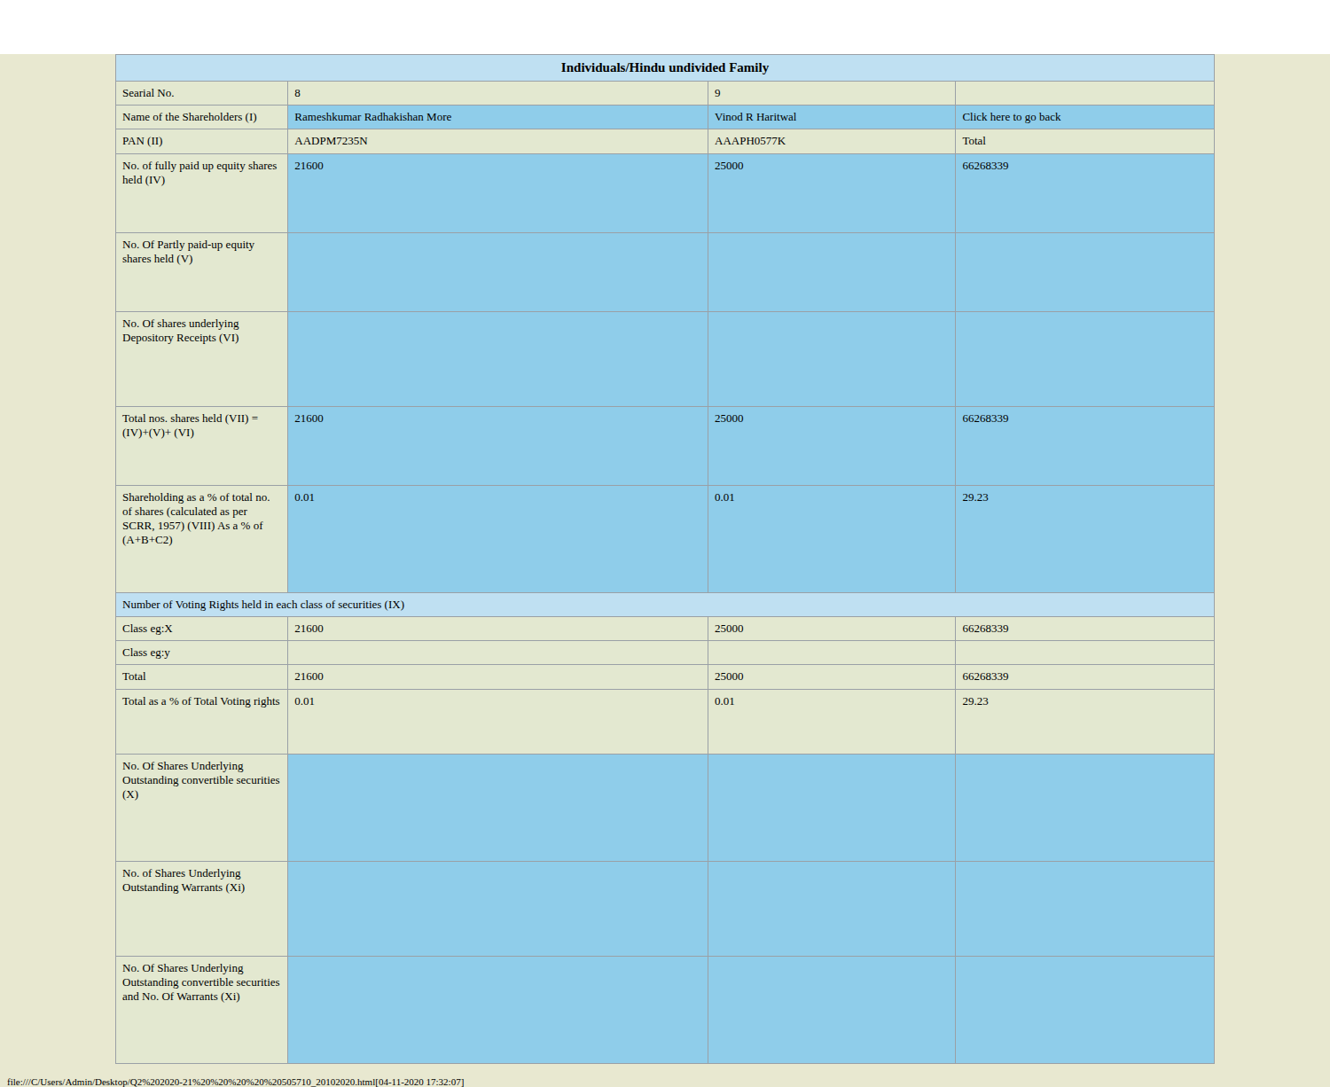| Individuals/Hindu undivided Family |
| Searial No. | 8 | 9 | |
| Name of the Shareholders (I) | Rameshkumar Radhakishan More | Vinod R Haritwal | Click here to go back |
| PAN (II) | AADPM7235N | AAAPH0577K | Total |
| No. of fully paid up equity shares held (IV) | 21600 | 25000 | 66268339 |
| No. Of Partly paid-up equity shares held (V) | | | |
| No. Of shares underlying Depository Receipts (VI) | | | |
| Total nos. shares held (VII) = (IV)+(V)+ (VI) | 21600 | 25000 | 66268339 |
| Shareholding as a % of total no. of shares (calculated as per SCRR, 1957) (VIII) As a % of (A+B+C2) | 0.01 | 0.01 | 29.23 |
| Number of Voting Rights held in each class of securities (IX) |
| Class eg:X | 21600 | 25000 | 66268339 |
| Class eg:y | | | |
| Total | 21600 | 25000 | 66268339 |
| Total as a % of Total Voting rights | 0.01 | 0.01 | 29.23 |
| No. Of Shares Underlying Outstanding convertible securities (X) | | | |
| No. of Shares Underlying Outstanding Warrants (Xi) | | | |
| No. Of Shares Underlying Outstanding convertible securities and No. Of Warrants (Xi) | | | |
file:///C/Users/Admin/Desktop/Q2%202020-21%20%20%20%20%20505710_20102020.html[04-11-2020 17:32:07]